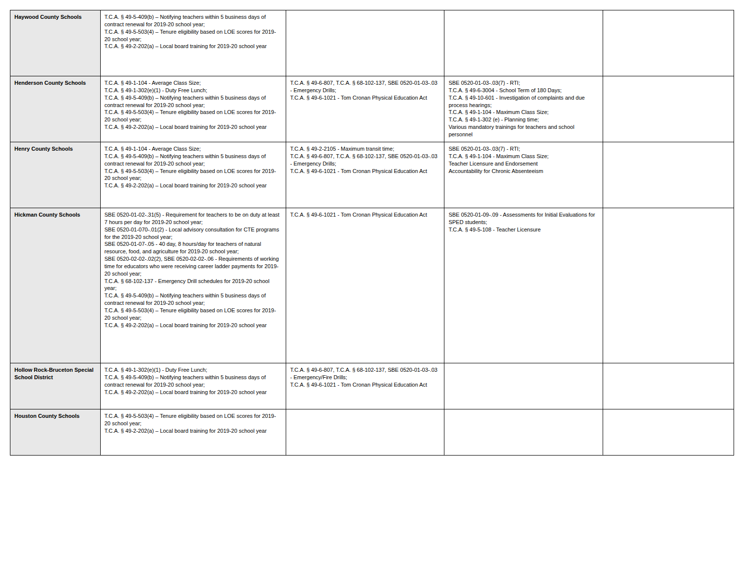| Haywood County Schools | T.C.A. § 49-5-409(b) – Notifying teachers within 5 business days of contract renewal for 2019-20 school year; T.C.A. § 49-5-503(4) – Tenure eligibility based on LOE scores for 2019-20 school year; T.C.A. § 49-2-202(a) – Local board training for 2019-20 school year | | | |
| Henderson County Schools | T.C.A. § 49-1-104 - Average Class Size; T.C.A. § 49-1-302(e)(1) - Duty Free Lunch; T.C.A. § 49-5-409(b) – Notifying teachers within 5 business days of contract renewal for 2019-20 school year; T.C.A. § 49-5-503(4) – Tenure eligibility based on LOE scores for 2019-20 school year; T.C.A. § 49-2-202(a) – Local board training for 2019-20 school year | T.C.A. § 49-6-807, T.C.A. § 68-102-137, SBE 0520-01-03-.03 - Emergency Drills; T.C.A. § 49-6-1021 - Tom Cronan Physical Education Act | SBE 0520-01-03-.03(7) - RTI; T.C.A. § 49-6-3004 - School Term of 180 Days; T.C.A. § 49-10-601 - Investigation of complaints and due process hearings; T.C.A. § 49-1-104 - Maximum Class Size; T.C.A. § 49-1-302 (e) - Planning time; Various mandatory trainings for teachers and school personnel | |
| Henry County Schools | T.C.A. § 49-1-104 - Average Class Size; T.C.A. § 49-5-409(b) – Notifying teachers within 5 business days of contract renewal for 2019-20 school year; T.C.A. § 49-5-503(4) – Tenure eligibility based on LOE scores for 2019-20 school year; T.C.A. § 49-2-202(a) – Local board training for 2019-20 school year | T.C.A. § 49-2-2105 - Maximum transit time; T.C.A. § 49-6-807, T.C.A. § 68-102-137, SBE 0520-01-03-.03 - Emergency Drills; T.C.A. § 49-6-1021 - Tom Cronan Physical Education Act | SBE 0520-01-03-.03(7) - RTI; T.C.A. § 49-1-104 - Maximum Class Size; Teacher Licensure and Endorsement Accountability for Chronic Absenteeism | |
| Hickman County Schools | SBE 0520-01-02-.31(5) - Requirement for teachers to be on duty at least 7 hours per day for 2019-20 school year; SBE 0520-01-070-.01(2) - Local advisory consultation for CTE programs for the 2019-20 school year; SBE 0520-01-07-.05 - 40 day, 8 hours/day for teachers of natural resource, food, and agriculture for 2019-20 school year; SBE 0520-02-02-.02(2), SBE 0520-02-02-.06 - Requirements of working time for educators who were receiving career ladder payments for 2019-20 school year; T.C.A. § 68-102-137 - Emergency Drill schedules for 2019-20 school year; T.C.A. § 49-5-409(b) – Notifying teachers within 5 business days of contract renewal for 2019-20 school year; T.C.A. § 49-5-503(4) – Tenure eligibility based on LOE scores for 2019-20 school year; T.C.A. § 49-2-202(a) – Local board training for 2019-20 school year | T.C.A. § 49-6-1021 - Tom Cronan Physical Education Act | SBE 0520-01-09-.09 - Assessments for Initial Evaluations for SPED students; T.C.A. § 49-5-108 - Teacher Licensure | |
| Hollow Rock-Bruceton Special School District | T.C.A. § 49-1-302(e)(1) - Duty Free Lunch; T.C.A. § 49-5-409(b) – Notifying teachers within 5 business days of contract renewal for 2019-20 school year; T.C.A. § 49-2-202(a) – Local board training for 2019-20 school year | T.C.A. § 49-6-807, T.C.A. § 68-102-137, SBE 0520-01-03-.03 - Emergency/Fire Drills; T.C.A. § 49-6-1021 - Tom Cronan Physical Education Act | | |
| Houston County Schools | T.C.A. § 49-5-503(4) – Tenure eligibility based on LOE scores for 2019-20 school year; T.C.A. § 49-2-202(a) – Local board training for 2019-20 school year | | | |